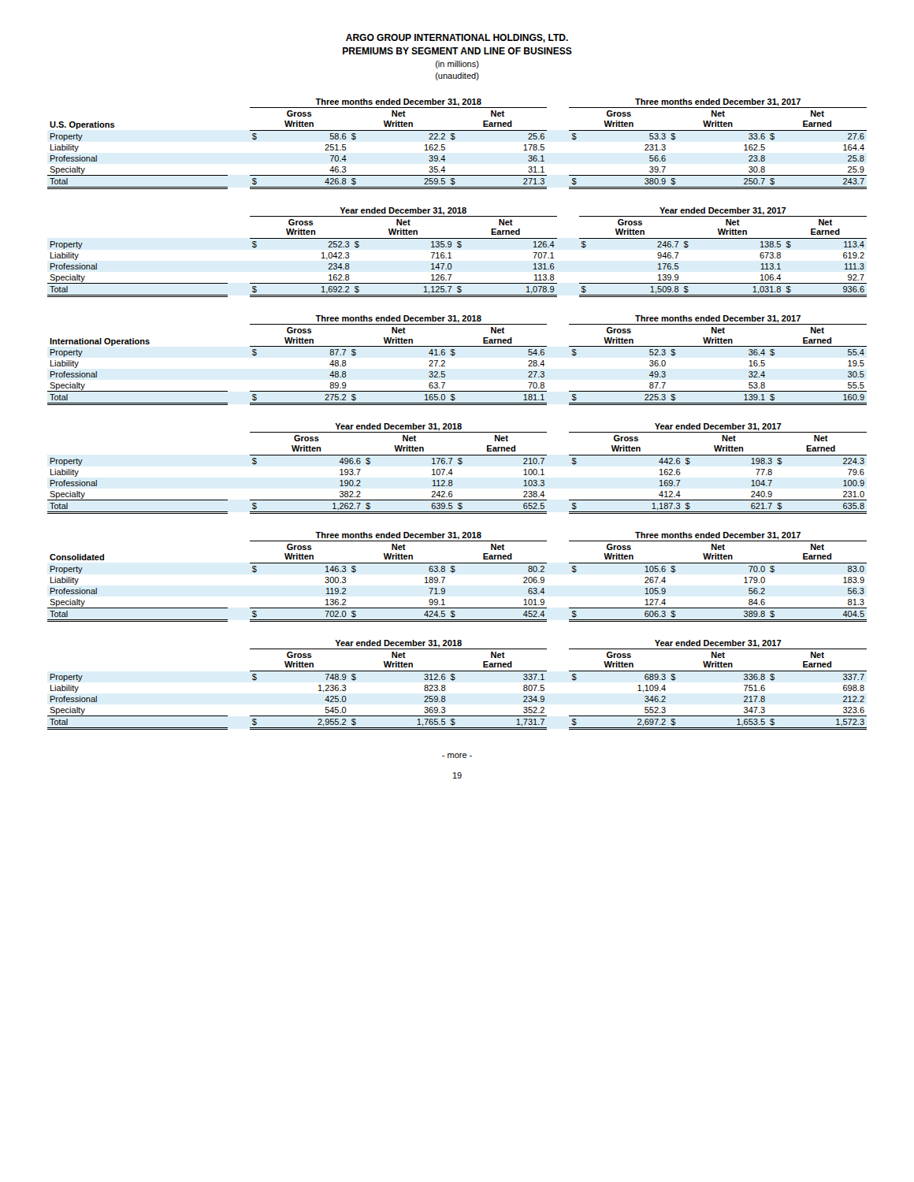ARGO GROUP INTERNATIONAL HOLDINGS, LTD.
PREMIUMS BY SEGMENT AND LINE OF BUSINESS
(in millions)
(unaudited)
| U.S. Operations | | Three months ended December 31, 2018 | | Three months ended December 31, 2017 |
| | Gross Written | Net Written | Net Earned | | Gross Written | Net Written | Net Earned |
| Property | | $ | 58.6 | $ | 22.2 | $ | 25.6 | | $ | 53.3 | $ | 33.6 | $ | 27.6 |
| Liability | | | 251.5 | | 162.5 | | 178.5 | | | 231.3 | | 162.5 | | 164.4 |
| Professional | | | 70.4 | | 39.4 | | 36.1 | | | 56.6 | | 23.8 | | 25.8 |
| Specialty | | | 46.3 | | 35.4 | | 31.1 | | | 39.7 | | 30.8 | | 25.9 |
| Total | | $ | 426.8 | $ | 259.5 | $ | 271.3 | | $ | 380.9 | $ | 250.7 | $ | 243.7 |
| | | Year ended December 31, 2018 | | Year ended December 31, 2017 |
| | Gross Written | Net Written | Net Earned | | Gross Written | Net Written | Net Earned |
| Property | | $ | 252.3 | $ | 135.9 | $ | 126.4 | | $ | 246.7 | $ | 138.5 | $ | 113.4 |
| Liability | | | 1,042.3 | | 716.1 | | 707.1 | | | 946.7 | | 673.8 | | 619.2 |
| Professional | | | 234.8 | | 147.0 | | 131.6 | | | 176.5 | | 113.1 | | 111.3 |
| Specialty | | | 162.8 | | 126.7 | | 113.8 | | | 139.9 | | 106.4 | | 92.7 |
| Total | | $ | 1,692.2 | $ | 1,125.7 | $ | 1,078.9 | | $ | 1,509.8 | $ | 1,031.8 | $ | 936.6 |
| International Operations | | Three months ended December 31, 2018 | | Three months ended December 31, 2017 |
| | Gross Written | Net Written | Net Earned | | Gross Written | Net Written | Net Earned |
| Property | | $ | 87.7 | $ | 41.6 | $ | 54.6 | | $ | 52.3 | $ | 36.4 | $ | 55.4 |
| Liability | | | 48.8 | | 27.2 | | 28.4 | | | 36.0 | | 16.5 | | 19.5 |
| Professional | | | 48.8 | | 32.5 | | 27.3 | | | 49.3 | | 32.4 | | 30.5 |
| Specialty | | | 89.9 | | 63.7 | | 70.8 | | | 87.7 | | 53.8 | | 55.5 |
| Total | | $ | 275.2 | $ | 165.0 | $ | 181.1 | | $ | 225.3 | $ | 139.1 | $ | 160.9 |
| | | Year ended December 31, 2018 | | Year ended December 31, 2017 |
| | Gross Written | Net Written | Net Earned | | Gross Written | Net Written | Net Earned |
| Property | | $ | 496.6 | $ | 176.7 | $ | 210.7 | | $ | 442.6 | $ | 198.3 | $ | 224.3 |
| Liability | | | 193.7 | | 107.4 | | 100.1 | | | 162.6 | | 77.8 | | 79.6 |
| Professional | | | 190.2 | | 112.8 | | 103.3 | | | 169.7 | | 104.7 | | 100.9 |
| Specialty | | | 382.2 | | 242.6 | | 238.4 | | | 412.4 | | 240.9 | | 231.0 |
| Total | | $ | 1,262.7 | $ | 639.5 | $ | 652.5 | | $ | 1,187.3 | $ | 621.7 | $ | 635.8 |
| Consolidated | | Three months ended December 31, 2018 | | Three months ended December 31, 2017 |
| | Gross Written | Net Written | Net Earned | | Gross Written | Net Written | Net Earned |
| Property | | $ | 146.3 | $ | 63.8 | $ | 80.2 | | $ | 105.6 | $ | 70.0 | $ | 83.0 |
| Liability | | | 300.3 | | 189.7 | | 206.9 | | | 267.4 | | 179.0 | | 183.9 |
| Professional | | | 119.2 | | 71.9 | | 63.4 | | | 105.9 | | 56.2 | | 56.3 |
| Specialty | | | 136.2 | | 99.1 | | 101.9 | | | 127.4 | | 84.6 | | 81.3 |
| Total | | $ | 702.0 | $ | 424.5 | $ | 452.4 | | $ | 606.3 | $ | 389.8 | $ | 404.5 |
| | | Year ended December 31, 2018 | | Year ended December 31, 2017 |
| | Gross Written | Net Written | Net Earned | | Gross Written | Net Written | Net Earned |
| Property | | $ | 748.9 | $ | 312.6 | $ | 337.1 | | $ | 689.3 | $ | 336.8 | $ | 337.7 |
| Liability | | | 1,236.3 | | 823.8 | | 807.5 | | | 1,109.4 | | 751.6 | | 698.8 |
| Professional | | | 425.0 | | 259.8 | | 234.9 | | | 346.2 | | 217.8 | | 212.2 |
| Specialty | | | 545.0 | | 369.3 | | 352.2 | | | 552.3 | | 347.3 | | 323.6 |
| Total | | $ | 2,955.2 | $ | 1,765.5 | $ | 1,731.7 | | $ | 2,697.2 | $ | 1,653.5 | $ | 1,572.3 |
- more -
19